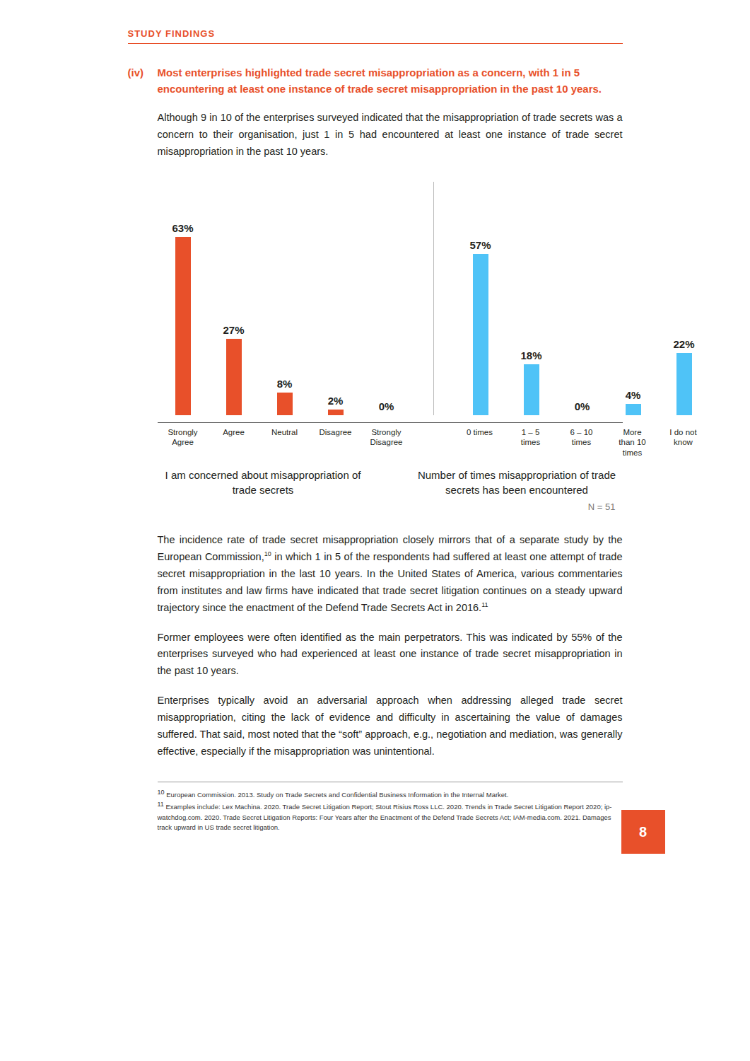STUDY FINDINGS
(iv)
Most enterprises highlighted trade secret misappropriation as a concern, with 1 in 5 encountering at least one instance of trade secret misappropriation in the past 10 years.
Although 9 in 10 of the enterprises surveyed indicated that the misappropriation of trade secrets was a concern to their organisation, just 1 in 5 had encountered at least one instance of trade secret misappropriation in the past 10 years.
63%
27%
8%
2%
0%
57%
18%
0%
4%
22%
Strongly
Agree
Agree
Neutral
Disagree
Strongly
Disagree
0 times
1 – 5
times
6 – 10
times
More
than 10
times
I do not
know
I am concerned about misappropriation of trade secrets
Number of times misappropriation of trade secrets has been encountered
N = 51
The incidence rate of trade secret misappropriation closely mirrors that of a separate study by the European Commission,10 in which 1 in 5 of the respondents had suffered at least one attempt of trade secret misappropriation in the last 10 years. In the United States of America, various commentaries from institutes and law firms have indicated that trade secret litigation continues on a steady upward trajectory since the enactment of the Defend Trade Secrets Act in 2016.11
Former employees were often identified as the main perpetrators. This was indicated by 55% of the enterprises surveyed who had experienced at least one instance of trade secret misappropriation in the past 10 years.
Enterprises typically avoid an adversarial approach when addressing alleged trade secret misappropriation, citing the lack of evidence and difficulty in ascertaining the value of damages suffered. That said, most noted that the “soft” approach, e.g., negotiation and mediation, was generally effective, especially if the misappropriation was unintentional.
10 European Commission. 2013. Study on Trade Secrets and Confidential Business Information in the Internal Market.
11 Examples include: Lex Machina. 2020. Trade Secret Litigation Report; Stout Risius Ross LLC. 2020. Trends in Trade Secret Litigation Report 2020; ip-watchdog.com. 2020. Trade Secret Litigation Reports: Four Years after the Enactment of the Defend Trade Secrets Act; IAM-media.com. 2021. Damages track upward in US trade secret litigation.
8